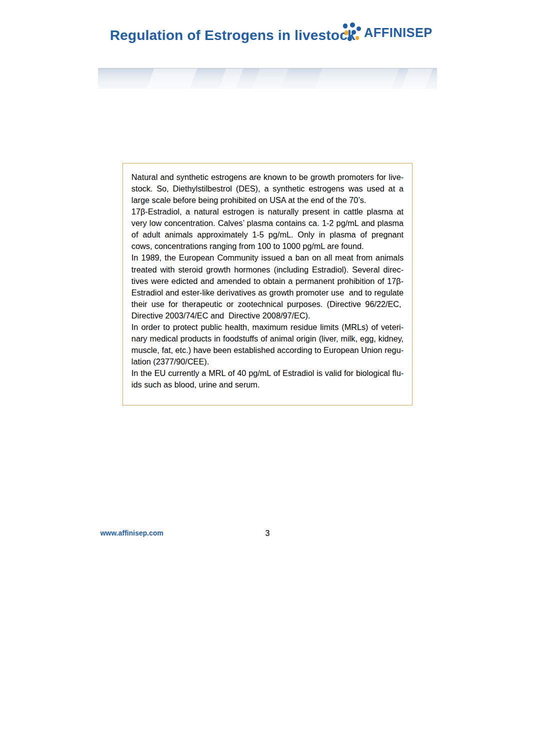Regulation of Estrogens in livestock
AFFINISEP
Natural and synthetic estrogens are known to be growth promoters for livestock. So, Diethylstilbestrol (DES), a synthetic estrogens was used at a large scale before being prohibited on USA at the end of the 70’s.
17β-Estradiol, a natural estrogen is naturally present in cattle plasma at very low concentration. Calves’ plasma contains ca. 1-2 pg/mL and plasma of adult animals approximately 1-5 pg/mL. Only in plasma of pregnant cows, concentrations ranging from 100 to 1000 pg/mL are found.
In 1989, the European Community issued a ban on all meat from animals treated with steroid growth hormones (including Estradiol). Several directives were edicted and amended to obtain a permanent prohibition of 17β-Estradiol and ester-like derivatives as growth promoter use and to regulate their use for therapeutic or zootechnical purposes. (Directive 96/22/EC, Directive 2003/74/EC and Directive 2008/97/EC).
In order to protect public health, maximum residue limits (MRLs) of veterinary medical products in foodstuffs of animal origin (liver, milk, egg, kidney, muscle, fat, etc.) have been established according to European Union regulation (2377/90/CEE).
In the EU currently a MRL of 40 pg/mL of Estradiol is valid for biological fluids such as blood, urine and serum.
www.affinisep.com
3